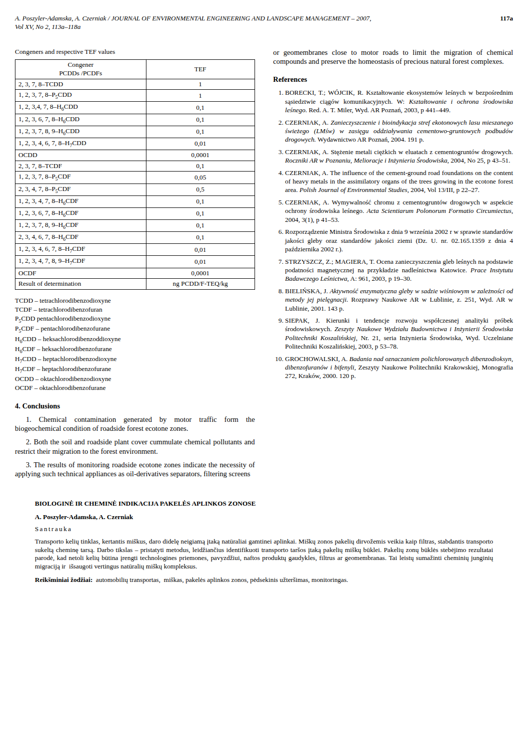A. Poszyler-Adamska, A. Czerniak / JOURNAL OF ENVIRONMENTAL ENGINEERING AND LANDSCAPE MANAGEMENT – 2007,
Vol XV, No 2, 113a–118a 117a
Congeners and respective TEF values
| Congener PCDDs /PCDFs | TEF |
| --- | --- |
| 2, 3, 7, 8–TCDD | 1 |
| 1, 2, 3, 7, 8–P 5 CDD | 1 |
| 1, 2, 3,4, 7, 8–H 6 CDD | 0,1 |
| 1, 2, 3, 6, 7, 8–H 6 CDD | 0,1 |
| 1, 2, 3, 7, 8, 9–H 6 CDD | 0,1 |
| 1, 2, 3, 4, 6, 7, 8–H 7 CDD | 0,01 |
| OCDD | 0,0001 |
| 2, 3, 7, 8–TCDF | 0,1 |
| 1, 2, 3, 7, 8–P 5 CDF | 0,05 |
| 2, 3, 4, 7, 8–P 5 CDF | 0,5 |
| 1, 2, 3, 4, 7, 8–H 6 CDF | 0,1 |
| 1, 2, 3, 6, 7, 8–H 6 CDF | 0,1 |
| 1, 2, 3, 7, 8, 9–H 6 CDF | 0,1 |
| 2, 3, 4, 6, 7, 8–H 6 CDF | 0,1 |
| 1, 2, 3, 4, 6, 7, 8–H 7 CDF | 0,01 |
| 1, 2, 3, 4, 7, 8, 9–H 7 CDF | 0,01 |
| OCDF | 0,0001 |
| Result of determination | ng PCDD/F-TEQ/kg |
TCDD – tetrachlorodibenzodioxyne
TCDF – tetrachlorodibenzofuran
P5CDD pentachlorodibenzodioxyne
P5CDF – pentachlorodibenzofurane
H6CDD – heksachlorodibenzoddioxyne
H6CDF – heksachlorodibenzofurane
H7CDD – heptachlorodibenzodioxyne
H7CDF – heptachlorodibenzofurane
OCDD – oktachlorodibenzodioxyne
OCDF – oktachlorodibenzofurane
4. Conclusions
1. Chemical contamination generated by motor traffic form the biogeochemical condition of roadside forest ecotone zones.
2. Both the soil and roadside plant cover cummulate chemical pollutants and restrict their migration to the forest environment.
3. The results of monitoring roadside ecotone zones indicate the necessity of applying such technical appliances as oil-derivatives separators, filtering screens
or geomembranes close to motor roads to limit the migration of chemical compounds and preserve the homeostasis of precious natural forest complexes.
References
BORECKI, T.; WÓJCIK, R. Kształtowanie ekosystemów leśnych w bezpośrednim sąsiedztwie ciągów komunikacyjnych. W: Kształtowanie i ochrona środowiska leśnego. Red. A. T. Miler, Wyd. AR Poznań, 2003, p 441–449.
CZERNIAK, A. Zanieczyszczenie i bioindykacja stref ekotonowych lasu mieszanego świeżego (LMśw) w zasięgu oddziaływania cementowo-gruntowych podbudów drogowych. Wydawnictwo AR Poznań, 2004. 191 p.
CZERNIAK, A. Stężenie metali ciężkich w eluatach z cementogruntów drogowych. Roczniki AR w Poznaniu, Melioracje i Inżynieria Środowiska, 2004, No 25, p 43–51.
CZERNIAK, A. The influence of the cement-ground road foundations on the content of heavy metals in the assimilatory organs of the trees growing in the ecotone forest area. Polish Journal of Environmental Studies, 2004, Vol 13/III, p 22–27.
CZERNIAK, A. Wymywalność chromu z cementogruntów drogowych w aspekcie ochrony środowiska leśnego. Acta Scientiarum Polonorum Formatio Circumiectus, 2004, 3(1), p 41–53.
Rozporządzenie Ministra Środowiska z dnia 9 września 2002 r w sprawie standardów jakości gleby oraz standardów jakości ziemi (Dz. U. nr. 02.165.1359 z dnia 4 października 2002 r.).
STRZYSZCZ, Z.; MAGIERA, T. Ocena zanieczyszczenia gleb leśnych na podstawie podatności magnetycznej na przykładzie nadleśnictwa Katowice. Prace Instytutu Badawczego Leśnictwa, A: 961, 2003, p 19–30.
BIELIŃSKA, J. Aktywność enzymatyczna gleby w sadzie wiśniowym w zależności od metody jej pielęgnacji. Rozprawy Naukowe AR w Lublinie, z. 251, Wyd. AR w Lublinie, 2001. 143 p.
SIEPAK, J. Kierunki i tendencje rozwoju współczesnej analityki próbek środowiskowych. Zeszyty Naukowe Wydziału Budownictwa i Inżynierii Środowiska Politechniki Koszalińskiej, Nr. 21, seria Inżynieria Środowiska, Wyd. Uczelniane Politechniki Koszalińskiej, 2003, p 53–78.
GROCHOWALSKI, A. Badania nad oznaczaniem polichlorowanych dibenzodioksyn, dibenzofuranów i bifenyli, Zeszyty Naukowe Politechniki Krakowskiej, Monografia 272, Kraków, 2000. 120 p.
BIOLOGINĖ IR CHEMINĖ INDIKACIJA PAKELĖS APLINKOS ZONOSE
A. Poszyler-Adamska, A. Czerniak
Santrauka
Transporto kelių tinklas, kertantis miškus, daro didelę neigiamą įtaką natūraliai gamtinei aplinkai. Miškų zonos pakelių dirvožemis veikia kaip filtras, stabdantis transporto sukeltą cheminę tarsą. Darbo tikslas – pristatyti metodus, leidžiančius identifikuoti transporto taršos įtaką pakelių miškų būklei. Pakelių zonų būklės stebėjimo rezultatai parodė, kad netoli kelių būtina įrengti technologines priemones, pavyzdžiui, naftos produktų gaudykles, filtrus ar geomembranas. Tai leistų sumažinti cheminių junginių migraciją ir išsaugoti vertingus natūralių miškų kompleksus.
Reikšminiai žodžiai: automobilių transportas, miškas, pakelės aplinkos zonos, pėdsekinis užteršimas, monitoringas.